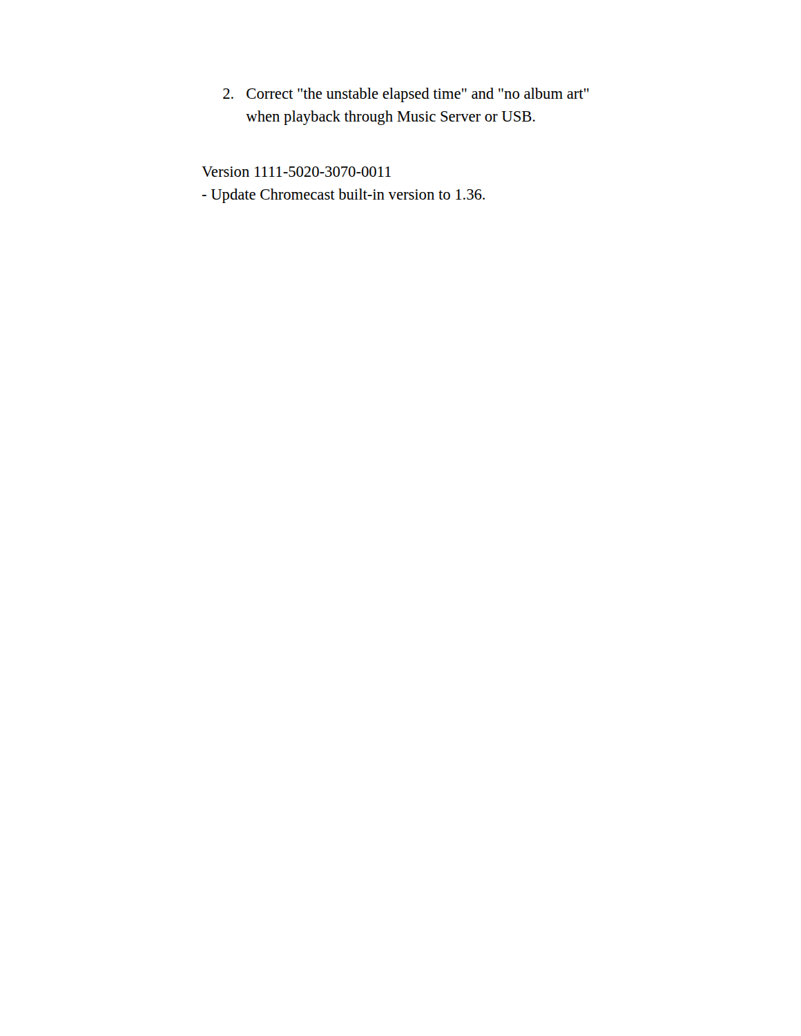Correct "the unstable elapsed time" and "no album art" when playback through Music Server or USB.
Version 1111-5020-3070-0011
- Update Chromecast built-in version to 1.36.